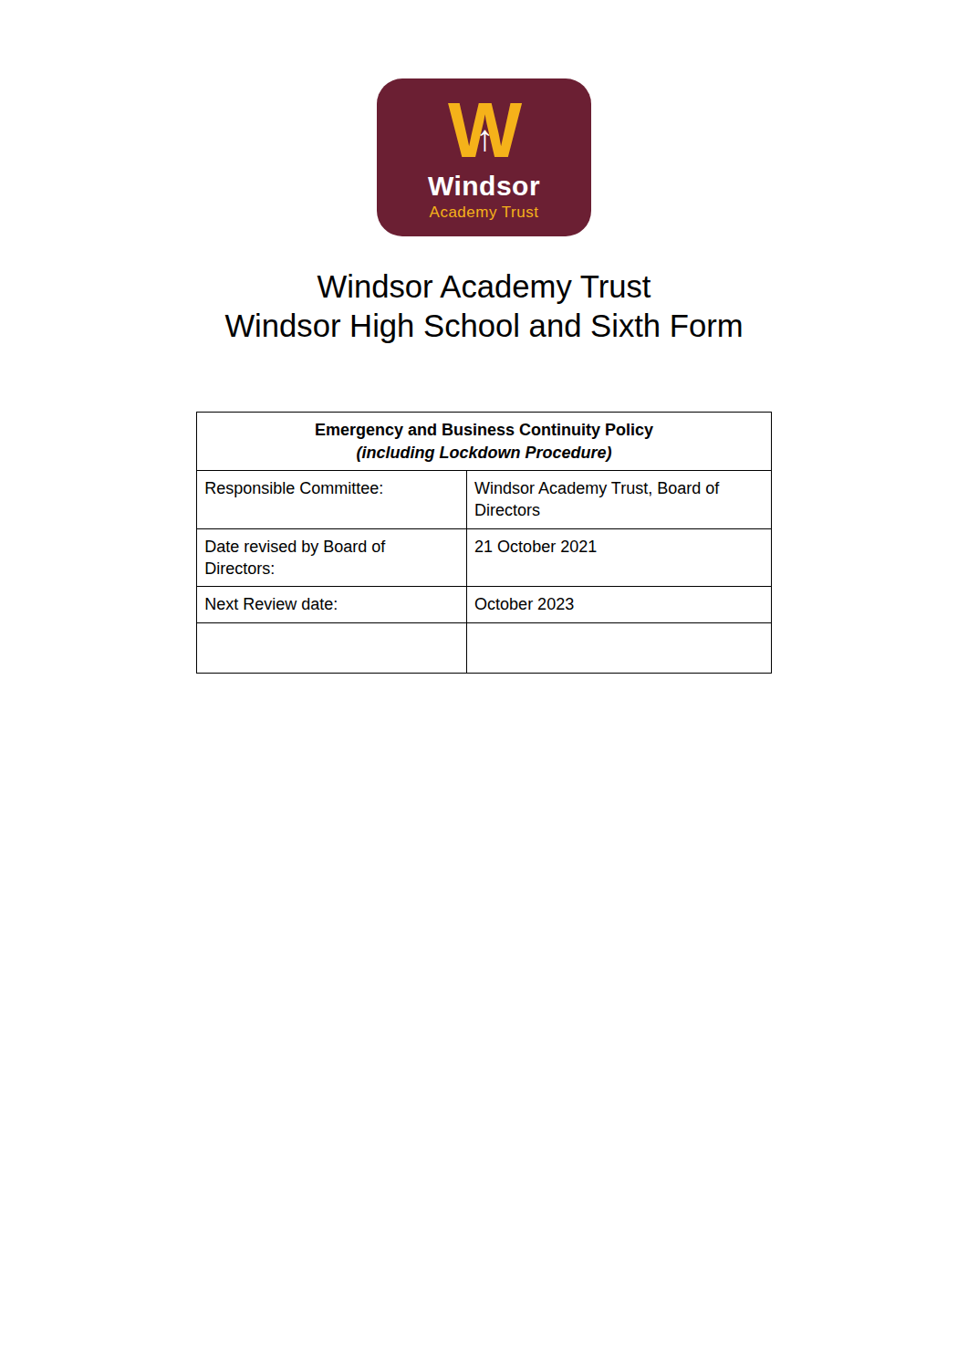W↑
Windsor
Academy Trust
Windsor Academy Trust
Windsor High School and Sixth Form
| Emergency and Business Continuity Policy (including Lockdown Procedure) |
| Responsible Committee: | Windsor Academy Trust, Board of Directors |
| Date revised by Board of Directors: | 21 October 2021 |
| Next Review date: | October 2023 |